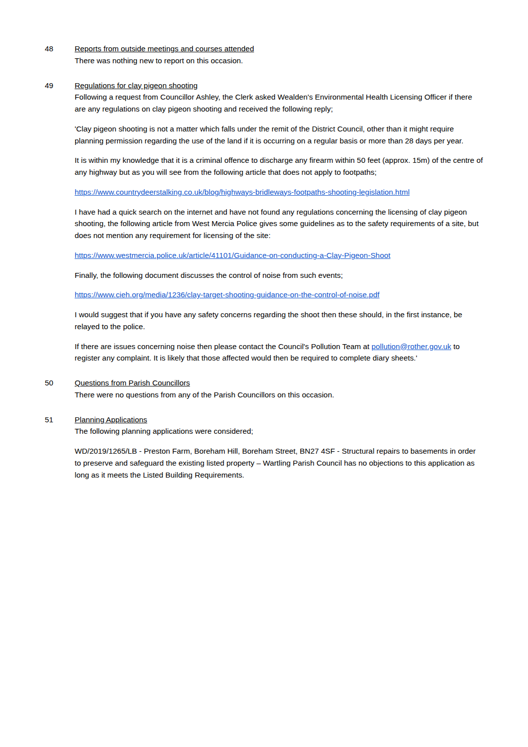48
Reports from outside meetings and courses attended
There was nothing new to report on this occasion.
49
Regulations for clay pigeon shooting
Following a request from Councillor Ashley, the Clerk asked Wealden's Environmental Health Licensing Officer if there are any regulations on clay pigeon shooting and received the following reply;
'Clay pigeon shooting is not a matter which falls under the remit of the District Council, other than it might require planning permission regarding the use of the land if it is occurring on a regular basis or more than 28 days per year.
It is within my knowledge that it is a criminal offence to discharge any firearm within 50 feet (approx. 15m) of the centre of any highway but as you will see from the following article that does not apply to footpaths;
https://www.countrydeerstalking.co.uk/blog/highways-bridleways-footpaths-shooting-legislation.html
I have had a quick search on the internet and have not found any regulations concerning the licensing of clay pigeon shooting, the following article from West Mercia Police gives some guidelines as to the safety requirements of a site, but does not mention any requirement for licensing of the site:
https://www.westmercia.police.uk/article/41101/Guidance-on-conducting-a-Clay-Pigeon-Shoot
Finally, the following document discusses the control of noise from such events;
https://www.cieh.org/media/1236/clay-target-shooting-guidance-on-the-control-of-noise.pdf
I would suggest that if you have any safety concerns regarding the shoot then these should, in the first instance, be relayed to the police.
If there are issues concerning noise then please contact the Council's Pollution Team at pollution@rother.gov.uk to register any complaint. It is likely that those affected would then be required to complete diary sheets.'
50
Questions from Parish Councillors
There were no questions from any of the Parish Councillors on this occasion.
51
Planning Applications
The following planning applications were considered;
WD/2019/1265/LB - Preston Farm, Boreham Hill, Boreham Street, BN27 4SF - Structural repairs to basements in order to preserve and safeguard the existing listed property – Wartling Parish Council has no objections to this application as long as it meets the Listed Building Requirements.